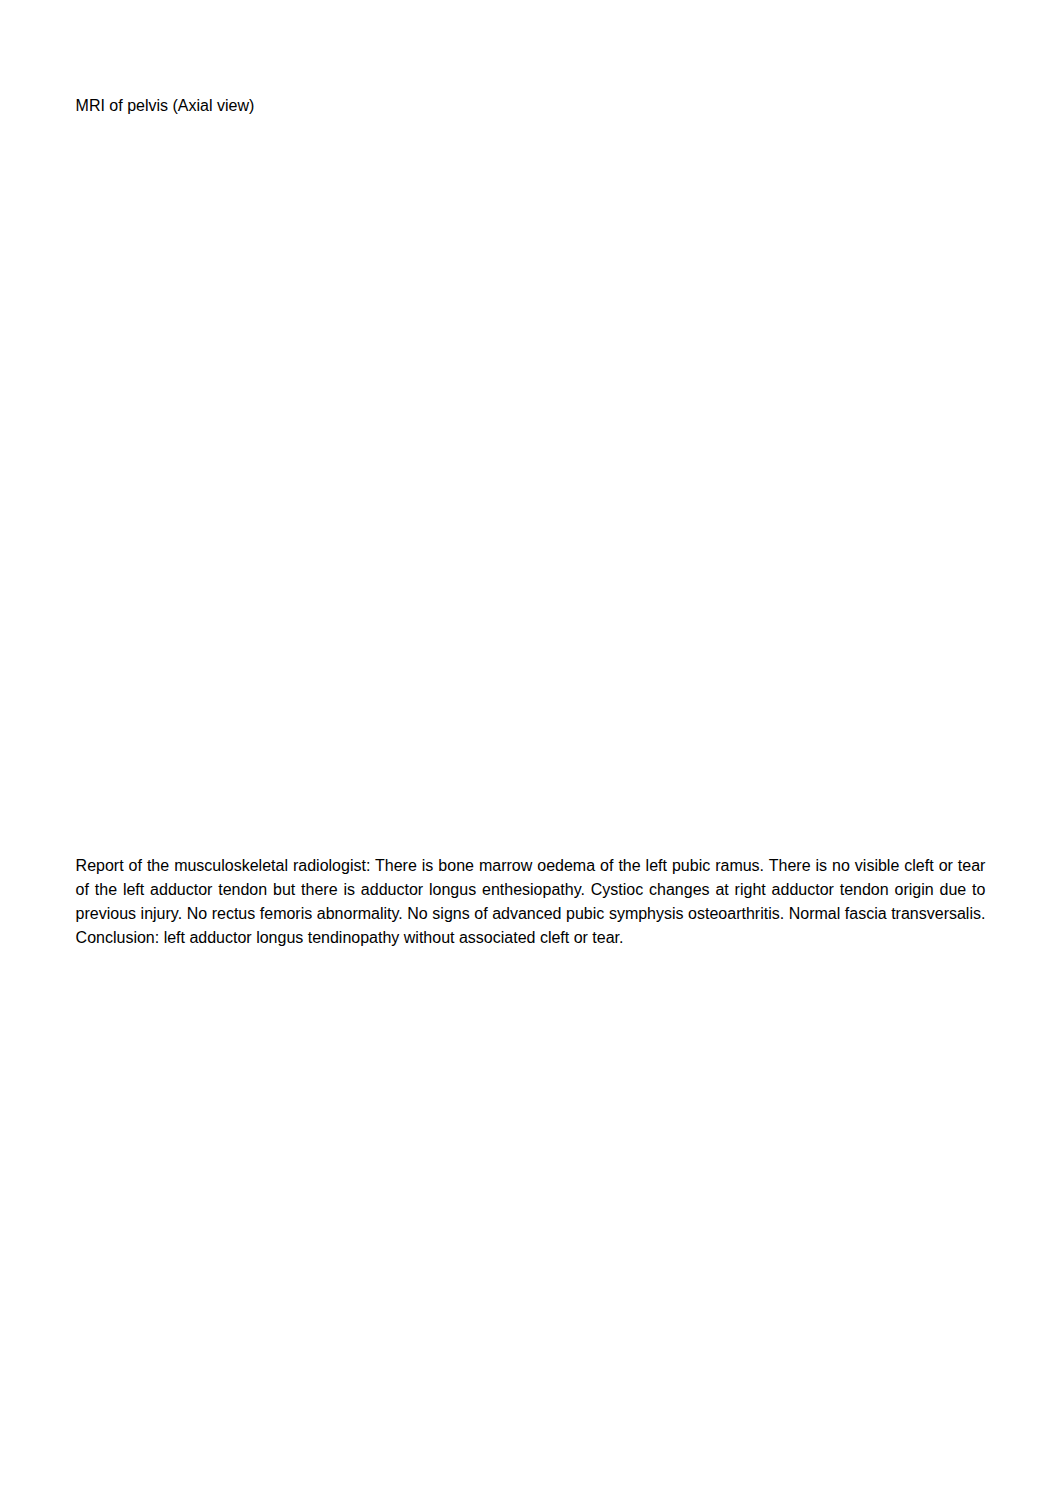MRI of pelvis (Axial view)
Report of the musculoskeletal radiologist: There is bone marrow oedema of the left pubic ramus. There is no visible cleft or tear of the left adductor tendon but there is adductor longus enthesiopathy. Cystioc changes at right adductor tendon origin due to previous injury. No rectus femoris abnormality. No signs of advanced pubic symphysis osteoarthritis. Normal fascia transversalis. Conclusion: left adductor longus tendinopathy without associated cleft or tear.